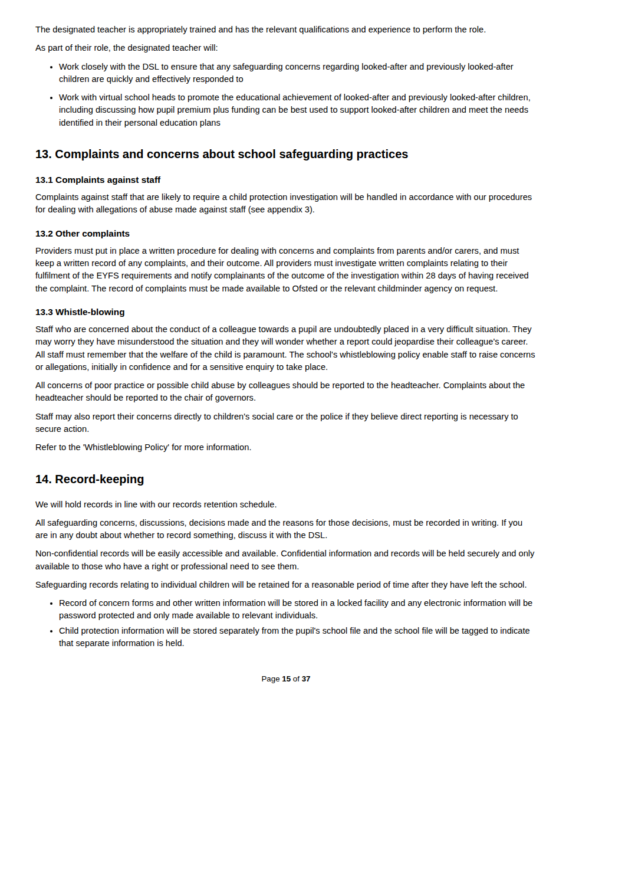The designated teacher is appropriately trained and has the relevant qualifications and experience to perform the role.
As part of their role, the designated teacher will:
Work closely with the DSL to ensure that any safeguarding concerns regarding looked-after and previously looked-after children are quickly and effectively responded to
Work with virtual school heads to promote the educational achievement of looked-after and previously looked-after children, including discussing how pupil premium plus funding can be best used to support looked-after children and meet the needs identified in their personal education plans
13. Complaints and concerns about school safeguarding practices
13.1 Complaints against staff
Complaints against staff that are likely to require a child protection investigation will be handled in accordance with our procedures for dealing with allegations of abuse made against staff (see appendix 3).
13.2 Other complaints
Providers must put in place a written procedure for dealing with concerns and complaints from parents and/or carers, and must keep a written record of any complaints, and their outcome. All providers must investigate written complaints relating to their fulfilment of the EYFS requirements and notify complainants of the outcome of the investigation within 28 days of having received the complaint. The record of complaints must be made available to Ofsted or the relevant childminder agency on request.
13.3 Whistle-blowing
Staff who are concerned about the conduct of a colleague towards a pupil are undoubtedly placed in a very difficult situation. They may worry they have misunderstood the situation and they will wonder whether a report could jeopardise their colleague's career. All staff must remember that the welfare of the child is paramount. The school's whistleblowing policy enable staff to raise concerns or allegations, initially in confidence and for a sensitive enquiry to take place.
All concerns of poor practice or possible child abuse by colleagues should be reported to the headteacher. Complaints about the headteacher should be reported to the chair of governors.
Staff may also report their concerns directly to children's social care or the police if they believe direct reporting is necessary to secure action.
Refer to the 'Whistleblowing Policy' for more information.
14. Record-keeping
We will hold records in line with our records retention schedule.
All safeguarding concerns, discussions, decisions made and the reasons for those decisions, must be recorded in writing. If you are in any doubt about whether to record something, discuss it with the DSL.
Non-confidential records will be easily accessible and available. Confidential information and records will be held securely and only available to those who have a right or professional need to see them.
Safeguarding records relating to individual children will be retained for a reasonable period of time after they have left the school.
Record of concern forms and other written information will be stored in a locked facility and any electronic information will be password protected and only made available to relevant individuals.
Child protection information will be stored separately from the pupil's school file and the school file will be tagged to indicate that separate information is held.
Page 15 of 37